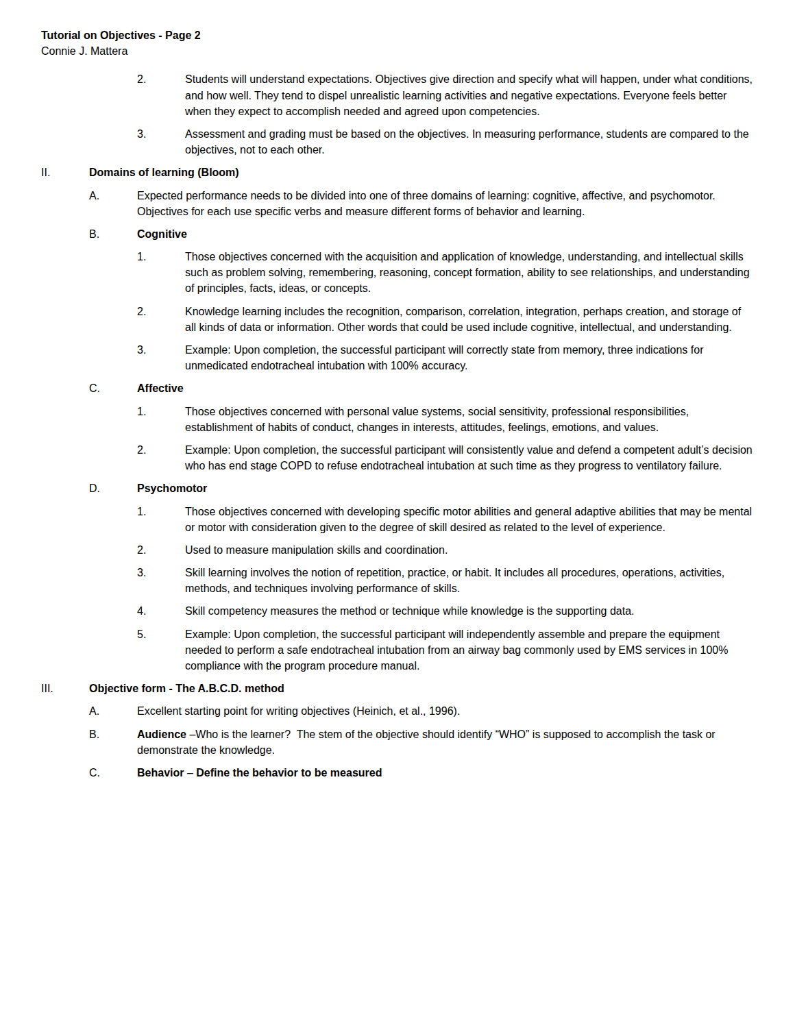Tutorial on Objectives - Page 2
Connie J. Mattera
| | | 2. | Students will understand expectations. Objectives give direction and specify what will happen, under what conditions, and how well. They tend to dispel unrealistic learning activities and negative expectations. Everyone feels better when they expect to accomplish needed and agreed upon competencies. |
| | | 3. | Assessment and grading must be based on the objectives. In measuring performance, students are compared to the objectives, not to each other. |
| II. | Domains of learning (Bloom) |
| | A. | Expected performance needs to be divided into one of three domains of learning: cognitive, affective, and psychomotor. Objectives for each use specific verbs and measure different forms of behavior and learning. |
| | B. | Cognitive |
| | | 1. | Those objectives concerned with the acquisition and application of knowledge, understanding, and intellectual skills such as problem solving, remembering, reasoning, concept formation, ability to see relationships, and understanding of principles, facts, ideas, or concepts. |
| | | 2. | Knowledge learning includes the recognition, comparison, correlation, integration, perhaps creation, and storage of all kinds of data or information. Other words that could be used include cognitive, intellectual, and understanding. |
| | | 3. | Example: Upon completion, the successful participant will correctly state from memory, three indications for unmedicated endotracheal intubation with 100% accuracy. |
| | C. | Affective |
| | | 1. | Those objectives concerned with personal value systems, social sensitivity, professional responsibilities, establishment of habits of conduct, changes in interests, attitudes, feelings, emotions, and values. |
| | | 2. | Example: Upon completion, the successful participant will consistently value and defend a competent adult’s decision who has end stage COPD to refuse endotracheal intubation at such time as they progress to ventilatory failure. |
| | D. | Psychomotor |
| | | 1. | Those objectives concerned with developing specific motor abilities and general adaptive abilities that may be mental or motor with consideration given to the degree of skill desired as related to the level of experience. |
| | | 2. | Used to measure manipulation skills and coordination. |
| | | 3. | Skill learning involves the notion of repetition, practice, or habit. It includes all procedures, operations, activities, methods, and techniques involving performance of skills. |
| | | 4. | Skill competency measures the method or technique while knowledge is the supporting data. |
| | | 5. | Example: Upon completion, the successful participant will independently assemble and prepare the equipment needed to perform a safe endotracheal intubation from an airway bag commonly used by EMS services in 100% compliance with the program procedure manual. |
| III. | Objective form - The A.B.C.D. method |
| | A. | Excellent starting point for writing objectives (Heinich, et al., 1996). |
| | B. | Audience –Who is the learner? The stem of the objective should identify “WHO” is supposed to accomplish the task or demonstrate the knowledge. |
| | C. | Behavior – Define the behavior to be measured |